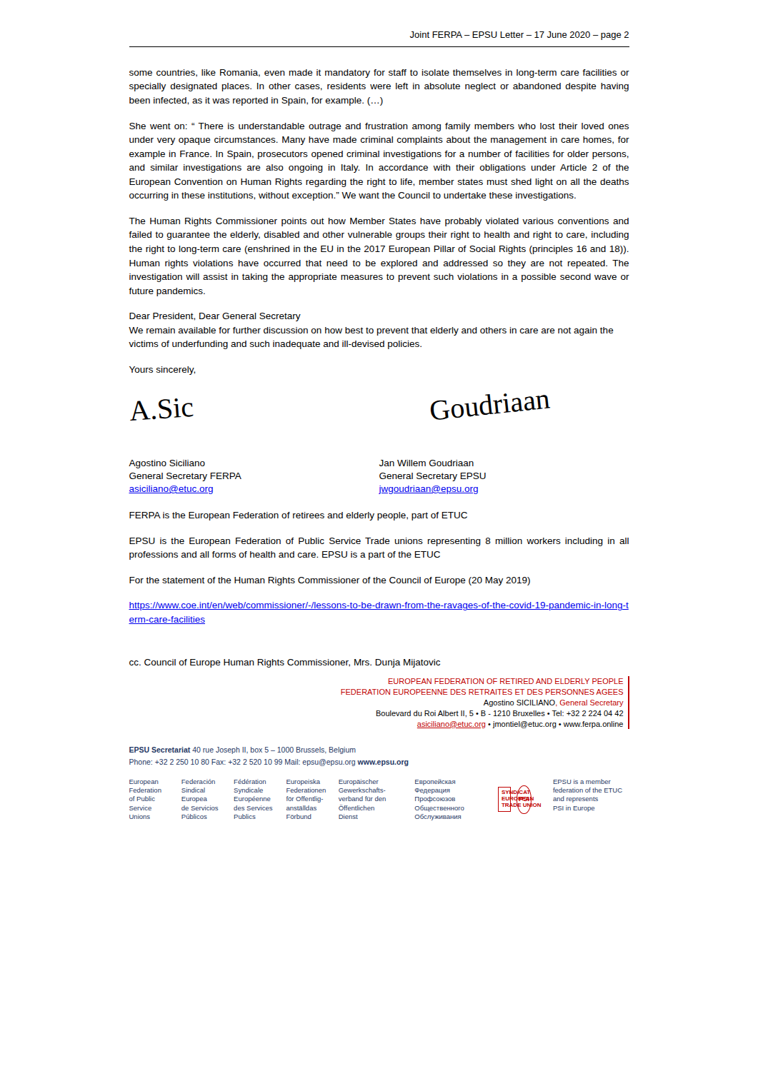Joint FERPA – EPSU Letter – 17 June 2020 – page 2
some countries, like Romania, even made it mandatory for staff to isolate themselves in long-term care facilities or specially designated places. In other cases, residents were left in absolute neglect or abandoned despite having been infected, as it was reported in Spain, for example. (…)
She went on: “ There is understandable outrage and frustration among family members who lost their loved ones under very opaque circumstances. Many have made criminal complaints about the management in care homes, for example in France. In Spain, prosecutors opened criminal investigations for a number of facilities for older persons, and similar investigations are also ongoing in Italy. In accordance with their obligations under Article 2 of the European Convention on Human Rights regarding the right to life, member states must shed light on all the deaths occurring in these institutions, without exception.” We want the Council to undertake these investigations.
The Human Rights Commissioner points out how Member States have probably violated various conventions and failed to guarantee the elderly, disabled and other vulnerable groups their right to health and right to care, including the right to long-term care (enshrined in the EU in the 2017 European Pillar of Social Rights (principles 16 and 18)). Human rights violations have occurred that need to be explored and addressed so they are not repeated. The investigation will assist in taking the appropriate measures to prevent such violations in a possible second wave or future pandemics.
Dear President, Dear General Secretary
We remain available for further discussion on how best to prevent that elderly and others in care are not again the victims of underfunding and such inadequate and ill-devised policies.
Yours sincerely,
A.Sic
Goudriaan
| Agostino Siciliano General Secretary FERPA asiciliano@etuc.org | Jan Willem Goudriaan General Secretary EPSU jwgoudriaan@epsu.org |
FERPA is the European Federation of retirees and elderly people, part of ETUC
EPSU is the European Federation of Public Service Trade unions representing 8 million workers including in all professions and all forms of health and care. EPSU is a part of the ETUC
For the statement of the Human Rights Commissioner of the Council of Europe (20 May 2019)
https://www.coe.int/en/web/commissioner/-/lessons-to-be-drawn-from-the-ravages-of-the-covid-19-pandemic-in-long-term-care-facilities
cc. Council of Europe Human Rights Commissioner, Mrs. Dunja Mijatovic
EUROPEAN FEDERATION OF RETIRED AND ELDERLY PEOPLE
FEDERATION EUROPEENNE DES RETRAITES ET DES PERSONNES AGEES
Agostino SICILIANO, General Secretary
Boulevard du Roi Albert II, 5 • B - 1210 Bruxelles • Tel: +32 2 224 04 42
asiciliano@etuc.org • jmontiel@etuc.org • www.ferpa.online
EPSU Secretariat 40 rue Joseph II, box 5 – 1000 Brussels, Belgium
Phone: +32 2 250 10 80 Fax: +32 2 520 10 99 Mail: epsu@epsu.org www.epsu.org
European
Federation
of Public
Service
Unions
Federación
Sindical
Europea
de Servicios
Públicos
Fédération
Syndicale
Européenne
des Services
Publics
Europeiska
Federationen
för Offentlig-
anställdas
Förbund
Europäischer
Gewerkschafts-
verband für den
Öffentlichen
Dienst
Европейская
Федерация
Профсоюзов
Общественного
Обслуживания
SYNDICAT
EUROPEAN
TRADE UNION
PSI
EPSU is a member
federation of the ETUC
and represents
PSI in Europe